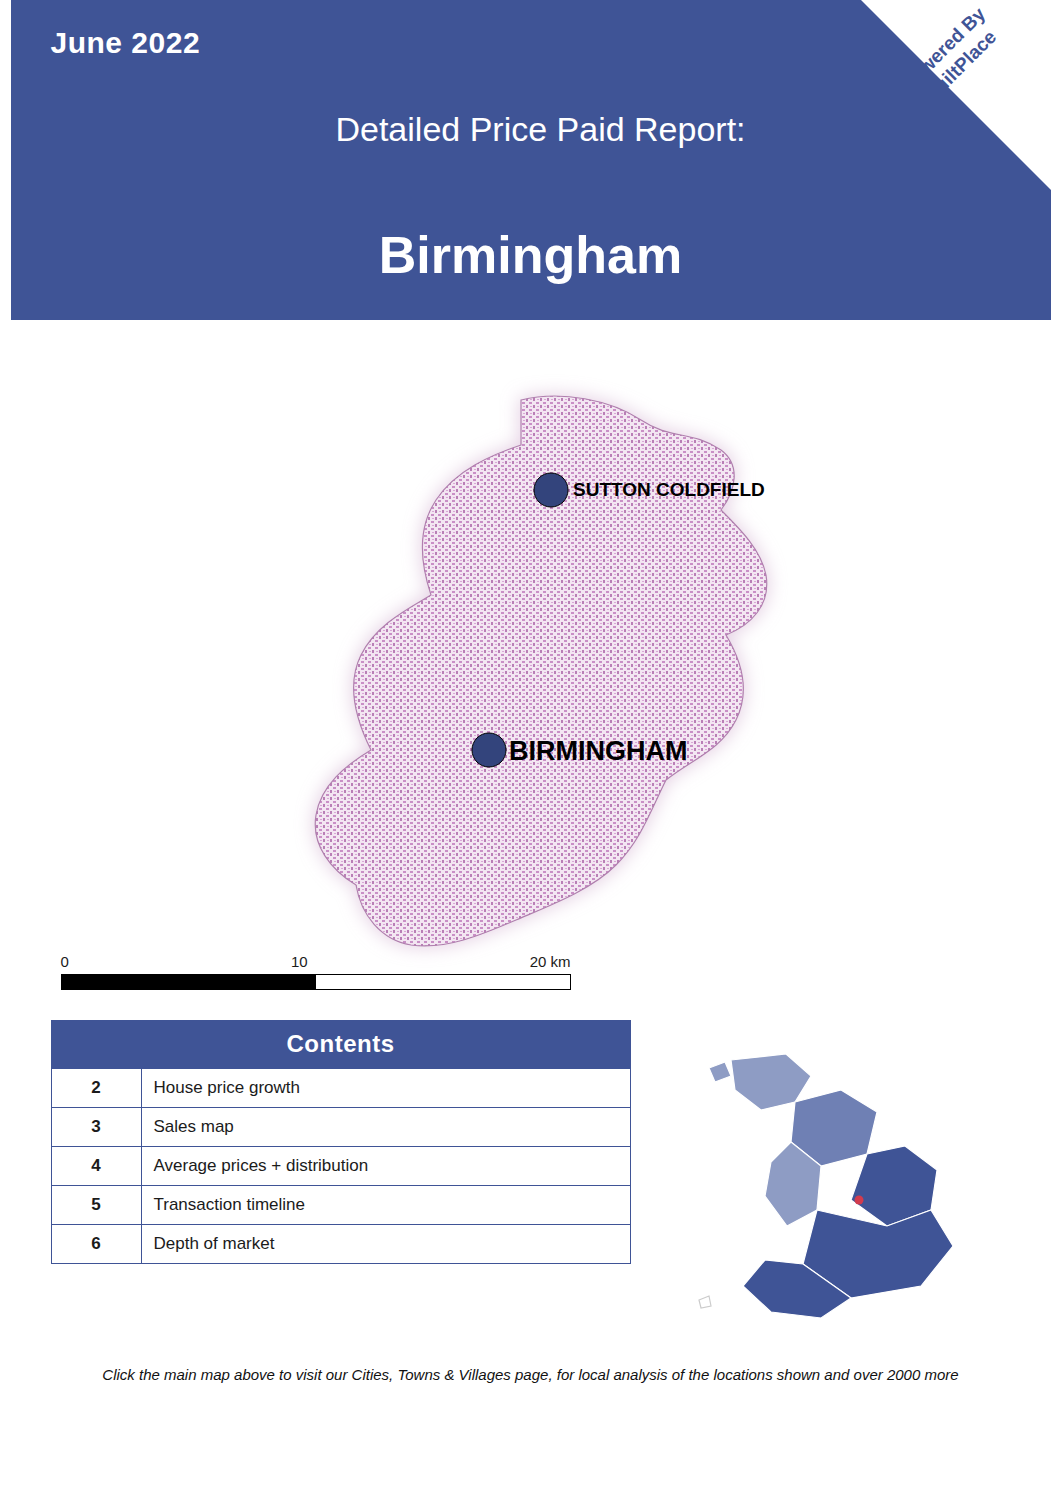June 2022
Detailed Price Paid Report:
Birmingham
Powered By
BuiltPlace
SUTTON COLDFIELD BIRMINGHAM
01020 km
Contents
| 2 | House price growth |
| 3 | Sales map |
| 4 | Average prices + distribution |
| 5 | Transaction timeline |
| 6 | Depth of market |
Click the main map above to visit our Cities, Towns & Villages page, for local analysis of the locations shown and over 2000 more